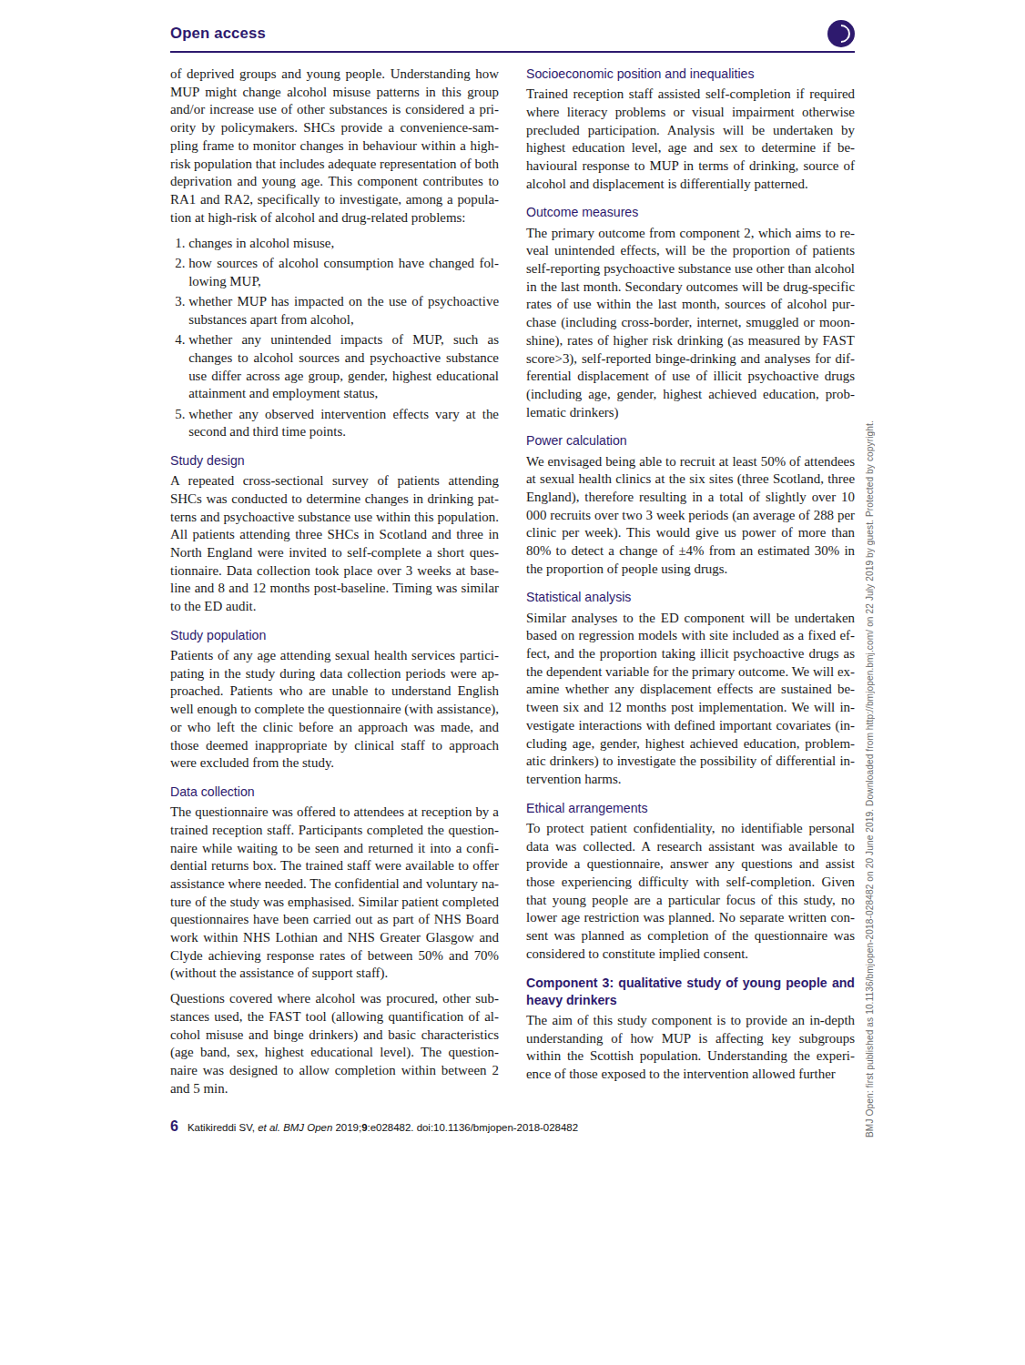BMJ Open: first published as 10.1136/bmjopen-2018-028482 on 20 June 2019. Downloaded from http://bmjopen.bmj.com/ on 22 July 2019 by guest. Protected by copyright.
Open access
of deprived groups and young people. Understanding how MUP might change alcohol misuse patterns in this group and/or increase use of other substances is considered a priority by policymakers. SHCs provide a convenience-sampling frame to monitor changes in behaviour within a high-risk population that includes adequate representation of both deprivation and young age. This component contributes to RA1 and RA2, specifically to investigate, among a population at high-risk of alcohol and drug-related problems:
changes in alcohol misuse,
how sources of alcohol consumption have changed following MUP,
whether MUP has impacted on the use of psychoactive substances apart from alcohol,
whether any unintended impacts of MUP, such as changes to alcohol sources and psychoactive substance use differ across age group, gender, highest educational attainment and employment status,
whether any observed intervention effects vary at the second and third time points.
Study design
A repeated cross-sectional survey of patients attending SHCs was conducted to determine changes in drinking patterns and psychoactive substance use within this population. All patients attending three SHCs in Scotland and three in North England were invited to self-complete a short questionnaire. Data collection took place over 3 weeks at baseline and 8 and 12 months post-baseline. Timing was similar to the ED audit.
Study population
Patients of any age attending sexual health services participating in the study during data collection periods were approached. Patients who are unable to understand English well enough to complete the questionnaire (with assistance), or who left the clinic before an approach was made, and those deemed inappropriate by clinical staff to approach were excluded from the study.
Data collection
The questionnaire was offered to attendees at reception by a trained reception staff. Participants completed the questionnaire while waiting to be seen and returned it into a confidential returns box. The trained staff were available to offer assistance where needed. The confidential and voluntary nature of the study was emphasised. Similar patient completed questionnaires have been carried out as part of NHS Board work within NHS Lothian and NHS Greater Glasgow and Clyde achieving response rates of between 50% and 70% (without the assistance of support staff).
Questions covered where alcohol was procured, other substances used, the FAST tool (allowing quantification of alcohol misuse and binge drinkers) and basic characteristics (age band, sex, highest educational level). The questionnaire was designed to allow completion within between 2 and 5 min.
Socioeconomic position and inequalities
Trained reception staff assisted self-completion if required where literacy problems or visual impairment otherwise precluded participation. Analysis will be undertaken by highest education level, age and sex to determine if behavioural response to MUP in terms of drinking, source of alcohol and displacement is differentially patterned.
Outcome measures
The primary outcome from component 2, which aims to reveal unintended effects, will be the proportion of patients self-reporting psychoactive substance use other than alcohol in the last month. Secondary outcomes will be drug-specific rates of use within the last month, sources of alcohol purchase (including cross-border, internet, smuggled or moonshine), rates of higher risk drinking (as measured by FAST score>3), self-reported binge-drinking and analyses for differential displacement of use of illicit psychoactive drugs (including age, gender, highest achieved education, problematic drinkers)
Power calculation
We envisaged being able to recruit at least 50% of attendees at sexual health clinics at the six sites (three Scotland, three England), therefore resulting in a total of slightly over 10 000 recruits over two 3 week periods (an average of 288 per clinic per week). This would give us power of more than 80% to detect a change of ±4% from an estimated 30% in the proportion of people using drugs.
Statistical analysis
Similar analyses to the ED component will be undertaken based on regression models with site included as a fixed effect, and the proportion taking illicit psychoactive drugs as the dependent variable for the primary outcome. We will examine whether any displacement effects are sustained between six and 12 months post implementation. We will investigate interactions with defined important covariates (including age, gender, highest achieved education, problematic drinkers) to investigate the possibility of differential intervention harms.
Ethical arrangements
To protect patient confidentiality, no identifiable personal data was collected. A research assistant was available to provide a questionnaire, answer any questions and assist those experiencing difficulty with self-completion. Given that young people are a particular focus of this study, no lower age restriction was planned. No separate written consent was planned as completion of the questionnaire was considered to constitute implied consent.
Component 3: qualitative study of young people and heavy drinkers
The aim of this study component is to provide an in-depth understanding of how MUP is affecting key subgroups within the Scottish population. Understanding the experience of those exposed to the intervention allowed further
6 Katikireddi SV, et al. BMJ Open 2019;9:e028482. doi:10.1136/bmjopen-2018-028482